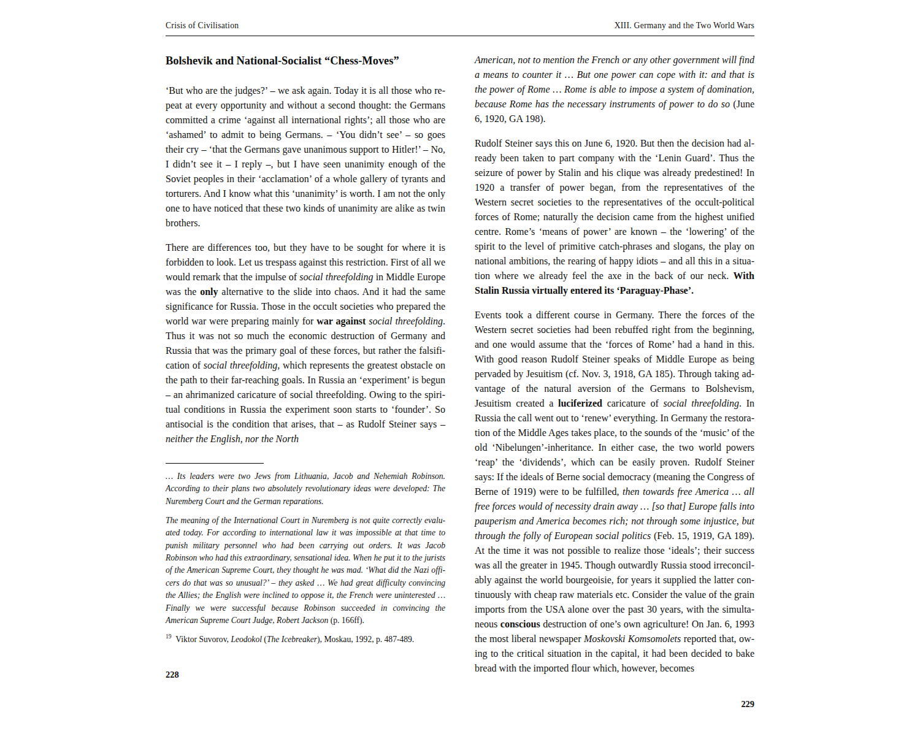Crisis of Civilisation XIII. Germany and the Two World Wars
Bolshevik and National-Socialist “Chess-Moves”
‘But who are the judges?’ – we ask again. Today it is all those who repeat at every opportunity and without a second thought: the Germans committed a crime ‘against all international rights’; all those who are ‘ashamed’ to admit to being Germans. – ‘You didn’t see’ – so goes their cry – ‘that the Germans gave unanimous support to Hitler!’ – No, I didn’t see it – I reply –, but I have seen unanimity enough of the Soviet peoples in their ‘acclamation’ of a whole gallery of tyrants and torturers. And I know what this ‘unanimity’ is worth. I am not the only one to have noticed that these two kinds of unanimity are alike as twin brothers.
There are differences too, but they have to be sought for where it is forbidden to look. Let us trespass against this restriction. First of all we would remark that the impulse of social threefolding in Middle Europe was the only alternative to the slide into chaos. And it had the same significance for Russia. Those in the occult societies who prepared the world war were preparing mainly for war against social threefolding. Thus it was not so much the economic destruction of Germany and Russia that was the primary goal of these forces, but rather the falsification of social threefolding, which represents the greatest obstacle on the path to their far-reaching goals. In Russia an ‘experiment’ is begun – an ahrimanized caricature of social threefolding. Owing to the spiritual conditions in Russia the experiment soon starts to ‘founder’. So antisocial is the condition that arises, that – as Rudolf Steiner says – neither the English, nor the North
… Its leaders were two Jews from Lithuania, Jacob and Nehemiah Robinson. According to their plans two absolutely revolutionary ideas were developed: The Nuremberg Court and the German reparations.
The meaning of the International Court in Nuremberg is not quite correctly evaluated today. For according to international law it was impossible at that time to punish military personnel who had been carrying out orders. It was Jacob Robinson who had this extraordinary, sensational idea. When he put it to the jurists of the American Supreme Court, they thought he was mad. ‘What did the Nazi officers do that was so unusual?’ – they asked … We had great difficulty convincing the Allies; the English were inclined to oppose it, the French were uninterested … Finally we were successful because Robinson succeeded in convincing the American Supreme Court Judge, Robert Jackson (p. 166ff).
19 Viktor Suvorov, Leodokol (The Icebreaker), Moskau, 1992, p. 487-489.
228
American, not to mention the French or any other government will find a means to counter it … But one power can cope with it: and that is the power of Rome … Rome is able to impose a system of domination, because Rome has the necessary instruments of power to do so (June 6, 1920, GA 198).
Rudolf Steiner says this on June 6, 1920. But then the decision had already been taken to part company with the ‘Lenin Guard’. Thus the seizure of power by Stalin and his clique was already predestined! In 1920 a transfer of power began, from the representatives of the Western secret societies to the representatives of the occult-political forces of Rome; naturally the decision came from the highest unified centre. Rome’s ‘means of power’ are known – the ‘lowering’ of the spirit to the level of primitive catch-phrases and slogans, the play on national ambitions, the rearing of happy idiots – and all this in a situation where we already feel the axe in the back of our neck. With Stalin Russia virtually entered its ‘Paraguay-Phase’.
Events took a different course in Germany. There the forces of the Western secret societies had been rebuffed right from the beginning, and one would assume that the ‘forces of Rome’ had a hand in this. With good reason Rudolf Steiner speaks of Middle Europe as being pervaded by Jesuitism (cf. Nov. 3, 1918, GA 185). Through taking advantage of the natural aversion of the Germans to Bolshevism, Jesuitism created a luciferized caricature of social threefolding. In Russia the call went out to ‘renew’ everything. In Germany the restoration of the Middle Ages takes place, to the sounds of the ‘music’ of the old ‘Nibelungen’-inheritance. In either case, the two world powers ‘reap’ the ‘dividends’, which can be easily proven. Rudolf Steiner says: If the ideals of Berne social democracy (meaning the Congress of Berne of 1919) were to be fulfilled, then towards free America … all free forces would of necessity drain away … [so that] Europe falls into pauperism and America becomes rich; not through some injustice, but through the folly of European social politics (Feb. 15, 1919, GA 189). At the time it was not possible to realize those ‘ideals’; their success was all the greater in 1945. Though outwardly Russia stood irreconcilably against the world bourgeoisie, for years it supplied the latter continuously with cheap raw materials etc. Consider the value of the grain imports from the USA alone over the past 30 years, with the simultaneous conscious destruction of one’s own agriculture! On Jan. 6, 1993 the most liberal newspaper Moskovski Komsomolets reported that, owing to the critical situation in the capital, it had been decided to bake bread with the imported flour which, however, becomes
229